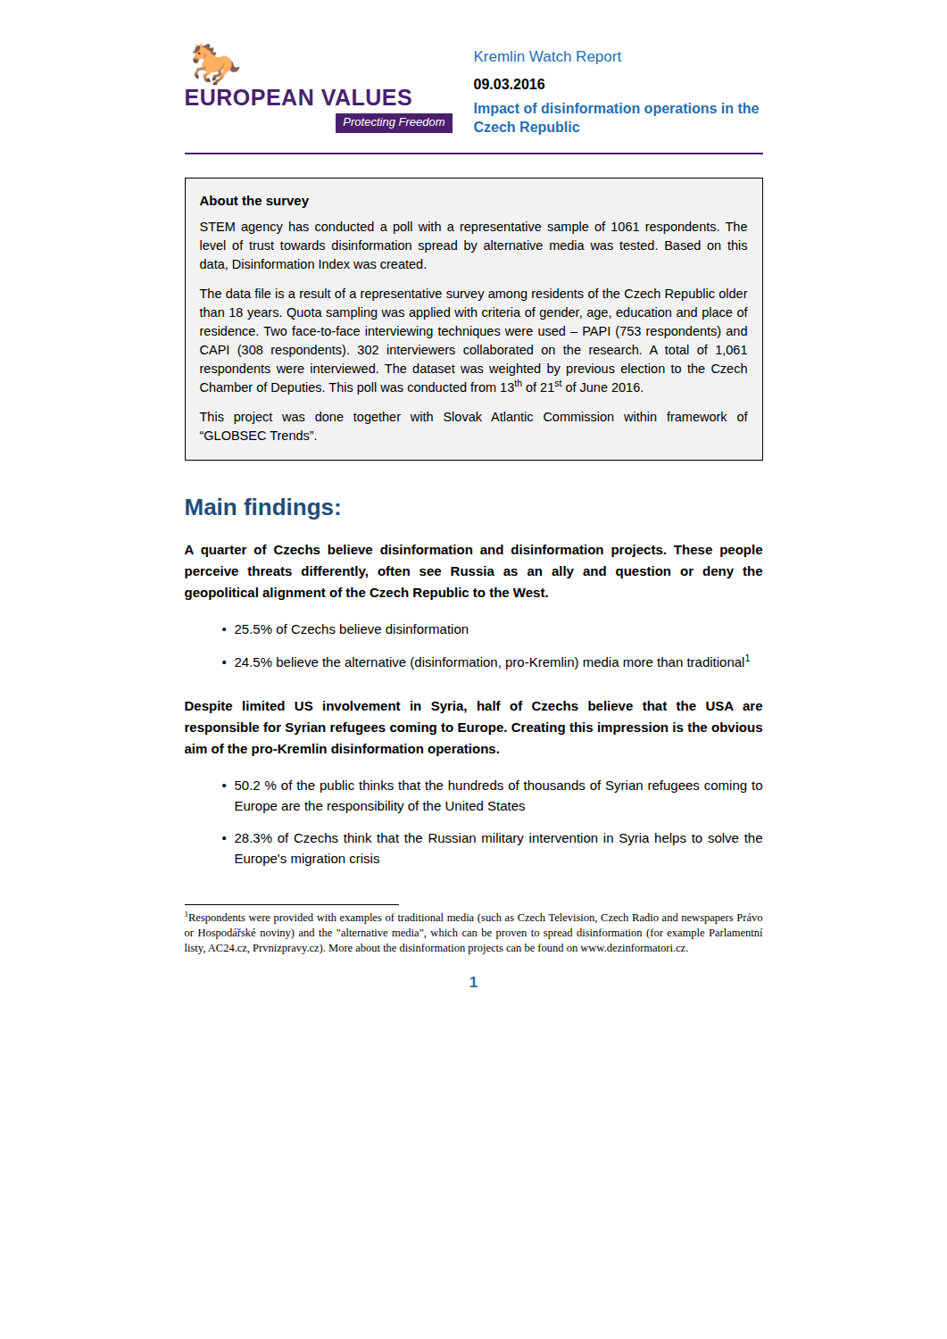🐎
EUROPEAN VALUES
Protecting Freedom
Kremlin Watch Report
09.03.2016
Impact of disinformation operations in the Czech Republic
About the survey
STEM agency has conducted a poll with a representative sample of 1061 respondents. The level of trust towards disinformation spread by alternative media was tested. Based on this data, Disinformation Index was created.
The data file is a result of a representative survey among residents of the Czech Republic older than 18 years. Quota sampling was applied with criteria of gender, age, education and place of residence. Two face-to-face interviewing techniques were used – PAPI (753 respondents) and CAPI (308 respondents). 302 interviewers collaborated on the research. A total of 1,061 respondents were interviewed. The dataset was weighted by previous election to the Czech Chamber of Deputies. This poll was conducted from 13th of 21st of June 2016.
This project was done together with Slovak Atlantic Commission within framework of “GLOBSEC Trends”.
Main findings:
A quarter of Czechs believe disinformation and disinformation projects. These people perceive threats differently, often see Russia as an ally and question or deny the geopolitical alignment of the Czech Republic to the West.
25.5% of Czechs believe disinformation
24.5% believe the alternative (disinformation, pro-Kremlin) media more than traditional1
Despite limited US involvement in Syria, half of Czechs believe that the USA are responsible for Syrian refugees coming to Europe. Creating this impression is the obvious aim of the pro-Kremlin disinformation operations.
50.2 % of the public thinks that the hundreds of thousands of Syrian refugees coming to Europe are the responsibility of the United States
28.3% of Czechs think that the Russian military intervention in Syria helps to solve the Europe's migration crisis
1Respondents were provided with examples of traditional media (such as Czech Television, Czech Radio and newspapers Právo or Hospodářské noviny) and the "alternative media", which can be proven to spread disinformation (for example Parlamentní listy, AC24.cz, Prvnizpravy.cz). More about the disinformation projects can be found on www.dezinformatori.cz.
1